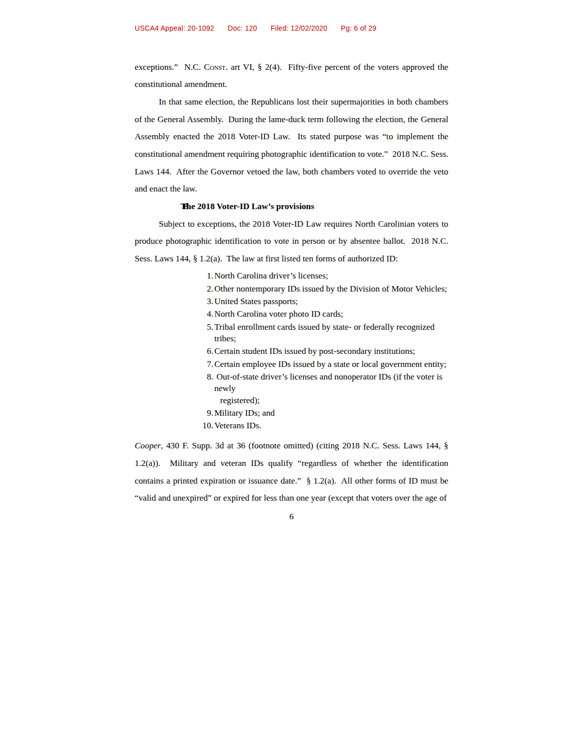USCA4 Appeal: 20-1092 Doc: 120 Filed: 12/02/2020 Pg: 6 of 29
exceptions.” N.C. Const. art VI, § 2(4). Fifty-five percent of the voters approved the constitutional amendment.
In that same election, the Republicans lost their supermajorities in both chambers of the General Assembly. During the lame-duck term following the election, the General Assembly enacted the 2018 Voter-ID Law. Its stated purpose was “to implement the constitutional amendment requiring photographic identification to vote.” 2018 N.C. Sess. Laws 144. After the Governor vetoed the law, both chambers voted to override the veto and enact the law.
B. The 2018 Voter-ID Law’s provisions
Subject to exceptions, the 2018 Voter-ID Law requires North Carolinian voters to produce photographic identification to vote in person or by absentee ballot. 2018 N.C. Sess. Laws 144, § 1.2(a). The law at first listed ten forms of authorized ID:
North Carolina driver’s licenses;
Other nontemporary IDs issued by the Division of Motor Vehicles;
United States passports;
North Carolina voter photo ID cards;
Tribal enrollment cards issued by state- or federally recognized tribes;
Certain student IDs issued by post-secondary institutions;
Certain employee IDs issued by a state or local government entity;
Out-of-state driver’s licenses and nonoperator IDs (if the voter is newlyregistered);
Military IDs; and
Veterans IDs.
Cooper, 430 F. Supp. 3d at 36 (footnote omitted) (citing 2018 N.C. Sess. Laws 144, § 1.2(a)). Military and veteran IDs qualify “regardless of whether the identification contains a printed expiration or issuance date.” § 1.2(a). All other forms of ID must be “valid and unexpired” or expired for less than one year (except that voters over the age of
6